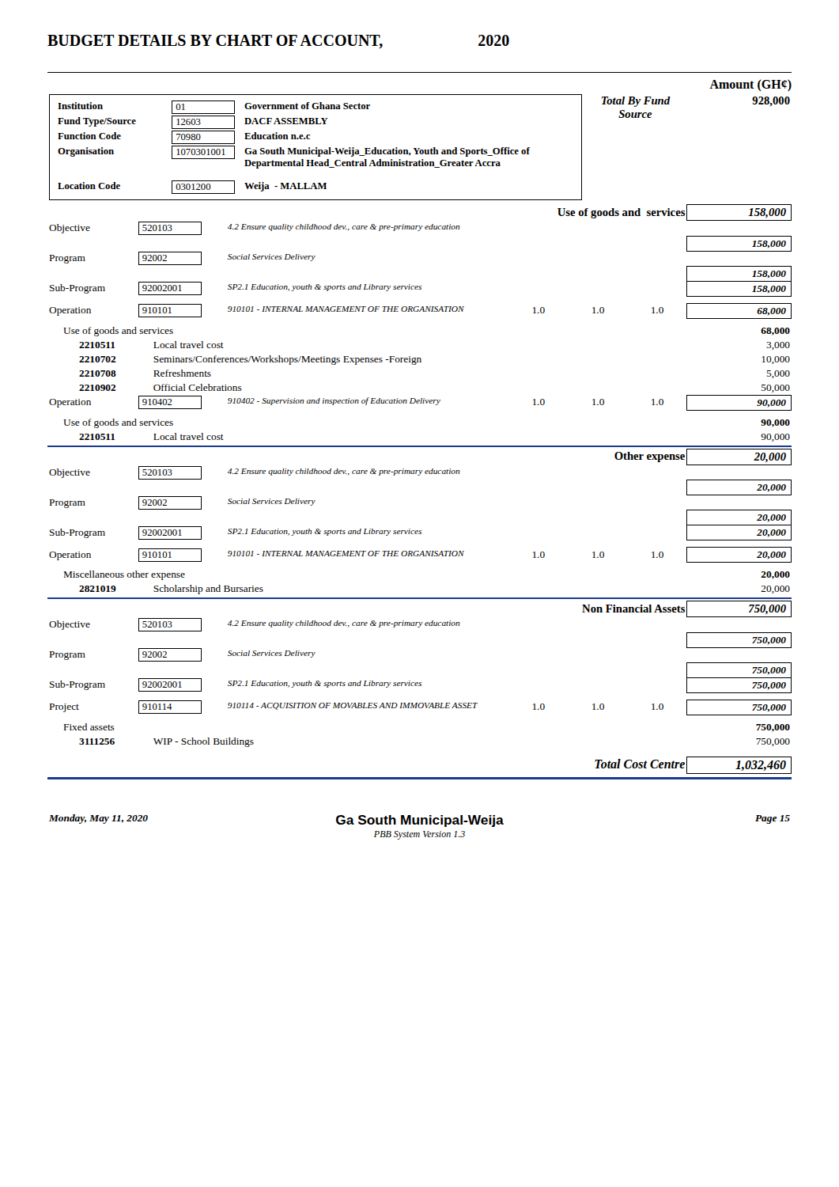BUDGET DETAILS BY CHART OF ACCOUNT,2020
Amount (GH¢)
| / Institution / 01 / Government of Ghana Sector / / Fund Type/Source / 12603 / DACF ASSEMBLY / / Function Code / 70980 / Education n.e.c / / Organisation / 1070301001 / Ga South Municipal-Weija_Education, Youth and Sports_Office of Departmental Head_Central Administration_Greater Accra / / Location Code / 0301200 / Weija - MALLAM / | Total By Fund Source | 928,000 |
| Use of goods and services | 158,000 |
| Objective | 520103 | 4.2 Ensure quality childhood dev., care & pre-primary education | |
| | 158,000 |
| Program | 92002 | Social Services Delivery | |
| | 158,000 |
| Sub-Program | 92002001 | SP2.1 Education, youth & sports and Library services | 158,000 |
| Operation | 910101 | 910101 - INTERNAL MANAGEMENT OF THE ORGANISATION | 1.0 | 1.0 | 1.0 | 68,000 |
| Use of goods and services | 68,000 |
| 2210511 | Local travel cost | 3,000 |
| 2210702 | Seminars/Conferences/Workshops/Meetings Expenses -Foreign | 10,000 |
| 2210708 | Refreshments | 5,000 |
| 2210902 | Official Celebrations | 50,000 |
| Operation | 910402 | 910402 - Supervision and inspection of Education Delivery | 1.0 | 1.0 | 1.0 | 90,000 |
| Use of goods and services | 90,000 |
| 2210511 | Local travel cost | 90,000 |
| Other expense | 20,000 |
| Objective | 520103 | 4.2 Ensure quality childhood dev., care & pre-primary education | |
| | 20,000 |
| Program | 92002 | Social Services Delivery | |
| | 20,000 |
| Sub-Program | 92002001 | SP2.1 Education, youth & sports and Library services | 20,000 |
| Operation | 910101 | 910101 - INTERNAL MANAGEMENT OF THE ORGANISATION | 1.0 | 1.0 | 1.0 | 20,000 |
| Miscellaneous other expense | 20,000 |
| 2821019 | Scholarship and Bursaries | 20,000 |
| Non Financial Assets | 750,000 |
| Objective | 520103 | 4.2 Ensure quality childhood dev., care & pre-primary education | |
| | 750,000 |
| Program | 92002 | Social Services Delivery | |
| | 750,000 |
| Sub-Program | 92002001 | SP2.1 Education, youth & sports and Library services | 750,000 |
| Project | 910114 | 910114 - ACQUISITION OF MOVABLES AND IMMOVABLE ASSET | 1.0 | 1.0 | 1.0 | 750,000 |
| Fixed assets | 750,000 |
| 3111256 | WIP - School Buildings | 750,000 |
| Total Cost Centre | 1,032,460 |
| Monday, May 11, 2020 | Ga South Municipal-Weija PBB System Version 1.3 | Page 15 |